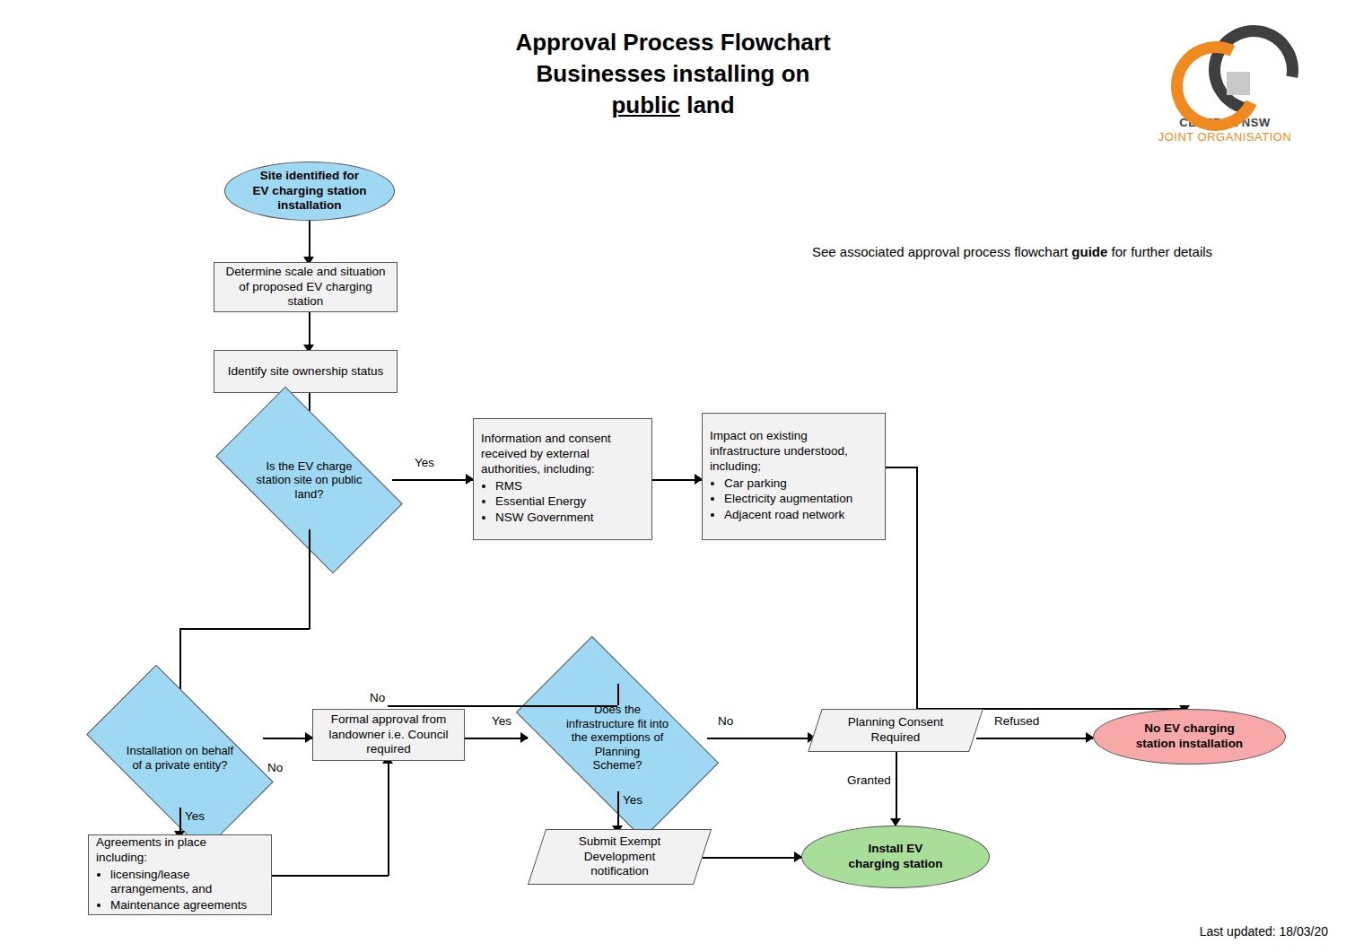Approval Process Flowchart
Businesses installing on
public land
CENTRAL NSW
JOINT ORGANISATION
See associated approval process flowchart guide for further details
Site identified for
EV charging station
installation
Determine scale and situation
of proposed EV charging
station
Identify site ownership status
Is the EV charge
station site on public
land?
Yes
Information and consent
received by external
authorities, including:
RMS
Essential Energy
NSW Government
Impact on existing
infrastructure understood,
including;
Car parking
Electricity augmentation
Adjacent road network
Installation on behalf
of a private entity?
No
Yes
Agreements in place
including:
licensing/lease
arrangements, and
Maintenance agreements
Formal approval from
landowner i.e. Council
required
Yes
Does the
infrastructure fit into
the exemptions of
Planning
Scheme?
No
Yes
No
Planning Consent
Required
Refused
No EV charging
station installation
Granted
Submit Exempt
Development
notification
Install EV
charging station
Last updated: 18/03/20